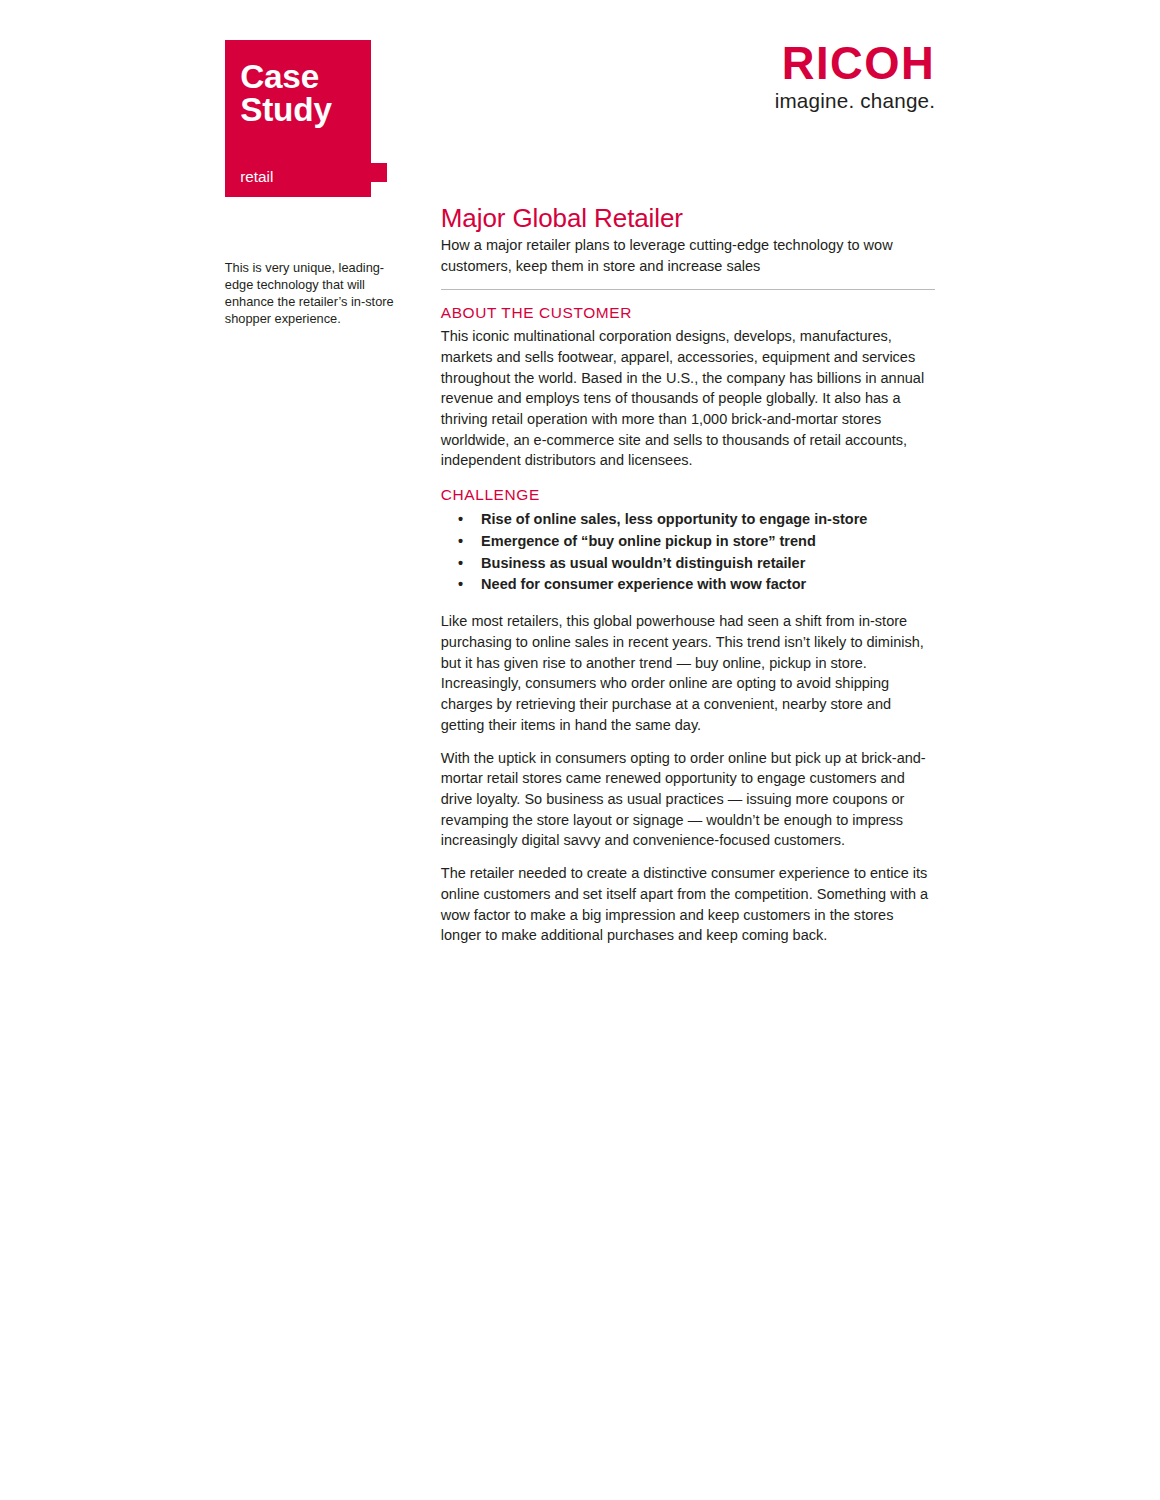Case
Study
retail
RICOH
imagine. change.
This is very unique, leading-edge technology that will enhance the retailer’s in-store shopper experience.
Major Global Retailer
How a major retailer plans to leverage cutting-edge technology to wow customers, keep them in store and increase sales
About the Customer
This iconic multinational corporation designs, develops, manufactures, markets and sells footwear, apparel, accessories, equipment and services throughout the world. Based in the U.S., the company has billions in annual revenue and employs tens of thousands of people globally. It also has a thriving retail operation with more than 1,000 brick-and-mortar stores worldwide, an e-commerce site and sells to thousands of retail accounts, independent distributors and licensees.
Challenge
Rise of online sales, less opportunity to engage in-store
Emergence of “buy online pickup in store” trend
Business as usual wouldn’t distinguish retailer
Need for consumer experience with wow factor
Like most retailers, this global powerhouse had seen a shift from in-store purchasing to online sales in recent years. This trend isn’t likely to diminish, but it has given rise to another trend — buy online, pickup in store. Increasingly, consumers who order online are opting to avoid shipping charges by retrieving their purchase at a convenient, nearby store and getting their items in hand the same day.
With the uptick in consumers opting to order online but pick up at brick-and-mortar retail stores came renewed opportunity to engage customers and drive loyalty. So business as usual practices — issuing more coupons or revamping the store layout or signage — wouldn’t be enough to impress increasingly digital savvy and convenience-focused customers.
The retailer needed to create a distinctive consumer experience to entice its online customers and set itself apart from the competition. Something with a wow factor to make a big impression and keep customers in the stores longer to make additional purchases and keep coming back.